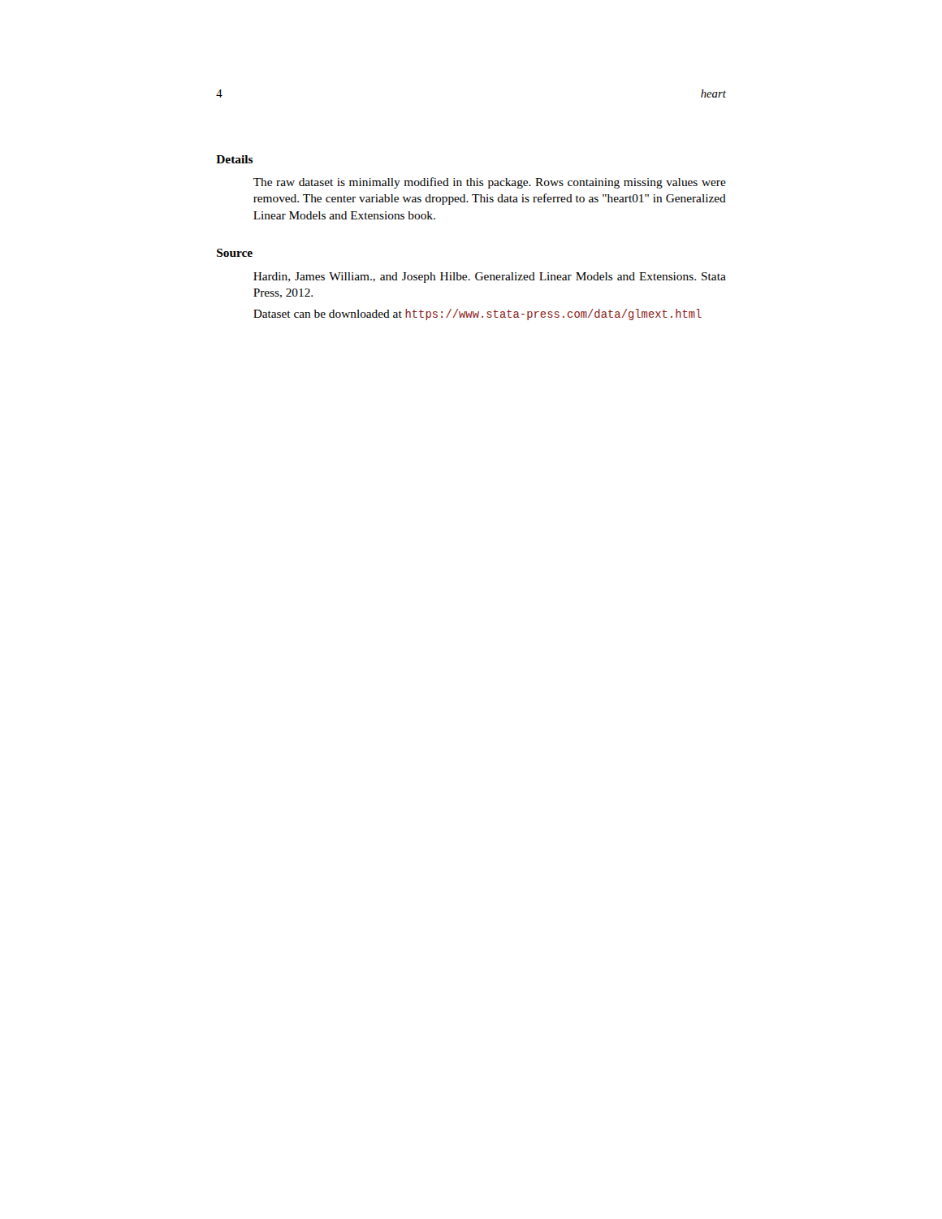4 heart
Details
The raw dataset is minimally modified in this package. Rows containing missing values were removed. The center variable was dropped. This data is referred to as "heart01" in Generalized Linear Models and Extensions book.
Source
Hardin, James William., and Joseph Hilbe. Generalized Linear Models and Extensions. Stata Press, 2012.
Dataset can be downloaded at https://www.stata-press.com/data/glmext.html